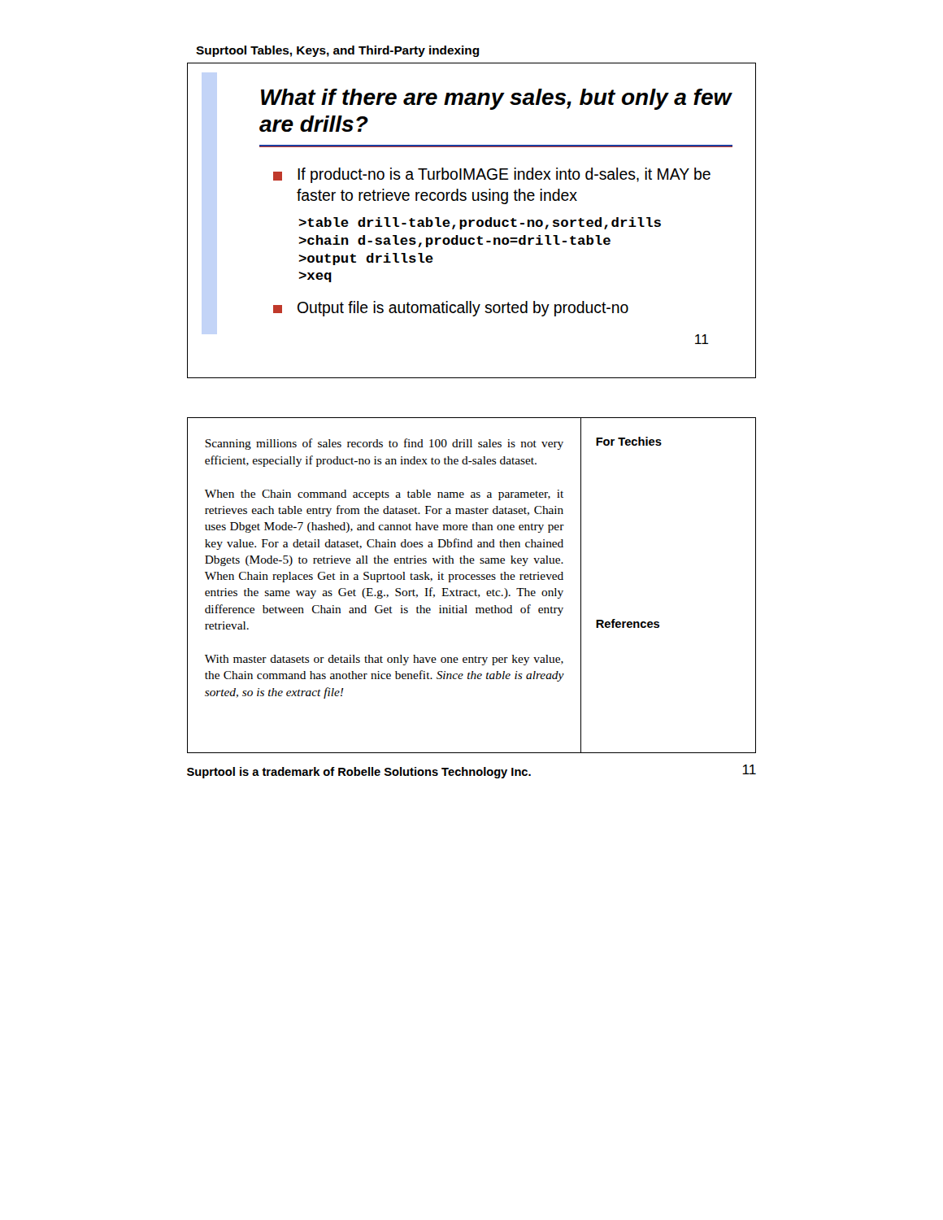Suprtool Tables, Keys, and Third-Party indexing
What if there are many sales, but only a few are drills?
If product-no is a TurboIMAGE index into d-sales, it MAY be faster to retrieve records using the index
>table drill-table,product-no,sorted,drills
>chain d-sales,product-no=drill-table
>output drillsle
>xeq
Output file is automatically sorted by product-no
11
Scanning millions of sales records to find 100 drill sales is not very efficient, especially if product-no is an index to the d-sales dataset.
When the Chain command accepts a table name as a parameter, it retrieves each table entry from the dataset. For a master dataset, Chain uses Dbget Mode-7 (hashed), and cannot have more than one entry per key value. For a detail dataset, Chain does a Dbfind and then chained Dbgets (Mode-5) to retrieve all the entries with the same key value. When Chain replaces Get in a Suprtool task, it processes the retrieved entries the same way as Get (E.g., Sort, If, Extract, etc.). The only difference between Chain and Get is the initial method of entry retrieval.
With master datasets or details that only have one entry per key value, the Chain command has another nice benefit. Since the table is already sorted, so is the extract file!
For Techies
References
Suprtool is a trademark of Robelle Solutions Technology Inc. 11